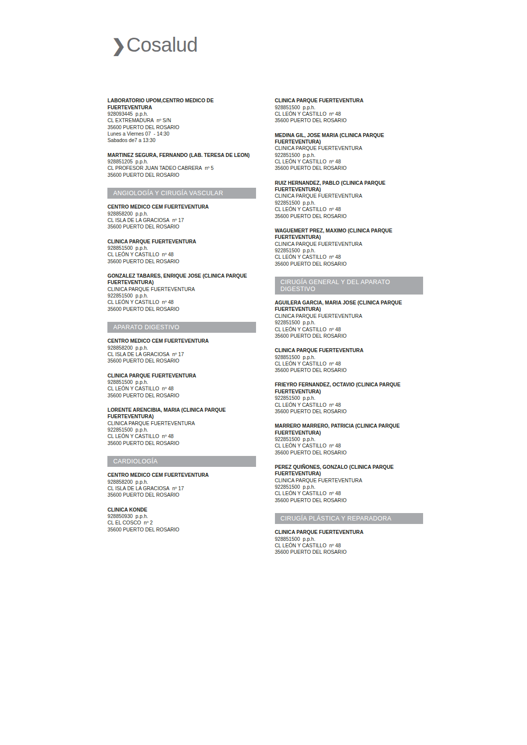❯Cosalud
LABORATORIO UPOM,CENTRO MEDICO DE FUERTEVENTURA 928093445 p.p.h. CL EXTREMADURA nº S/N 35600 PUERTO DEL ROSARIO Lunes a Viernes 07 - 14:30 Sabados de7 a 13:30
MARTINEZ SEGURA, FERNANDO (LAB. TERESA DE LEON) 928851205 p.p.h. CL PROFESOR JUAN TADEO CABRERA nº 5 35600 PUERTO DEL ROSARIO
ANGIOLOGÍA Y CIRUGÍA VASCULAR
CENTRO MEDICO CEM FUERTEVENTURA 928858200 p.p.h. CL ISLA DE LA GRACIOSA nº 17 35600 PUERTO DEL ROSARIO
CLINICA PARQUE FUERTEVENTURA 928851500 p.p.h. CL LEÓN Y CASTILLO nº 48 35600 PUERTO DEL ROSARIO
GONZALEZ TABARES, ENRIQUE JOSE (CLINICA PARQUE FUERTEVENTURA) CLINICA PARQUE FUERTEVENTURA 922851500 p.p.h. CL LEÓN Y CASTILLO nº 48 35600 PUERTO DEL ROSARIO
APARATO DIGESTIVO
CENTRO MEDICO CEM FUERTEVENTURA 928858200 p.p.h. CL ISLA DE LA GRACIOSA nº 17 35600 PUERTO DEL ROSARIO
CLINICA PARQUE FUERTEVENTURA 928851500 p.p.h. CL LEÓN Y CASTILLO nº 48 35600 PUERTO DEL ROSARIO
LORENTE ARENCIBIA, MARIA (CLINICA PARQUE FUERTEVENTURA) CLINICA PARQUE FUERTEVENTURA 922851500 p.p.h. CL LEÓN Y CASTILLO nº 48 35600 PUERTO DEL ROSARIO
CARDIOLOGÍA
CENTRO MEDICO CEM FUERTEVENTURA 928858200 p.p.h. CL ISLA DE LA GRACIOSA nº 17 35600 PUERTO DEL ROSARIO
CLINICA KONDE 928850930 p.p.h. CL EL COSCO nº 2 35600 PUERTO DEL ROSARIO
CLINICA PARQUE FUERTEVENTURA 928851500 p.p.h. CL LEÓN Y CASTILLO nº 48 35600 PUERTO DEL ROSARIO
MEDINA GIL, JOSE MARIA (CLINICA PARQUE FUERTEVENTURA) CLINICA PARQUE FUERTEVENTURA 922851500 p.p.h. CL LEÓN Y CASTILLO nº 48 35600 PUERTO DEL ROSARIO
RUIZ HERNANDEZ, PABLO (CLINICA PARQUE FUERTEVENTURA) CLINICA PARQUE FUERTEVENTURA 922851500 p.p.h. CL LEÓN Y CASTILLO nº 48 35600 PUERTO DEL ROSARIO
WAGUEMERT PREZ, MAXIMO (CLINICA PARQUE FUERTEVENTURA) CLINICA PARQUE FUERTEVENTURA 922851500 p.p.h. CL LEÓN Y CASTILLO nº 48 35600 PUERTO DEL ROSARIO
CIRUGÍA GENERAL Y DEL APARATO DIGESTIVO
AGUILERA GARCIA, MARIA JOSE (CLINICA PARQUE FUERTEVENTURA) CLINICA PARQUE FUERTEVENTURA 922851500 p.p.h. CL LEÓN Y CASTILLO nº 48 35600 PUERTO DEL ROSARIO
CLINICA PARQUE FUERTEVENTURA 928851500 p.p.h. CL LEÓN Y CASTILLO nº 48 35600 PUERTO DEL ROSARIO
FRIEYRO FERNANDEZ, OCTAVIO (CLINICA PARQUE FUERTEVENTURA) 922851500 p.p.h. CL LEÓN Y CASTILLO nº 48 35600 PUERTO DEL ROSARIO
MARRERO MARRERO, PATRICIA (CLINICA PARQUE FUERTEVENTURA) 922851500 p.p.h. CL LEÓN Y CASTILLO nº 48 35600 PUERTO DEL ROSARIO
PEREZ QUIÑONES, GONZALO (CLINICA PARQUE FUERTEVENTURA) CLINICA PARQUE FUERTEVENTURA 922851500 p.p.h. CL LEÓN Y CASTILLO nº 48 35600 PUERTO DEL ROSARIO
CIRUGÍA PLÁSTICA Y REPARADORA
CLINICA PARQUE FUERTEVENTURA 928851500 p.p.h. CL LEÓN Y CASTILLO nº 48 35600 PUERTO DEL ROSARIO